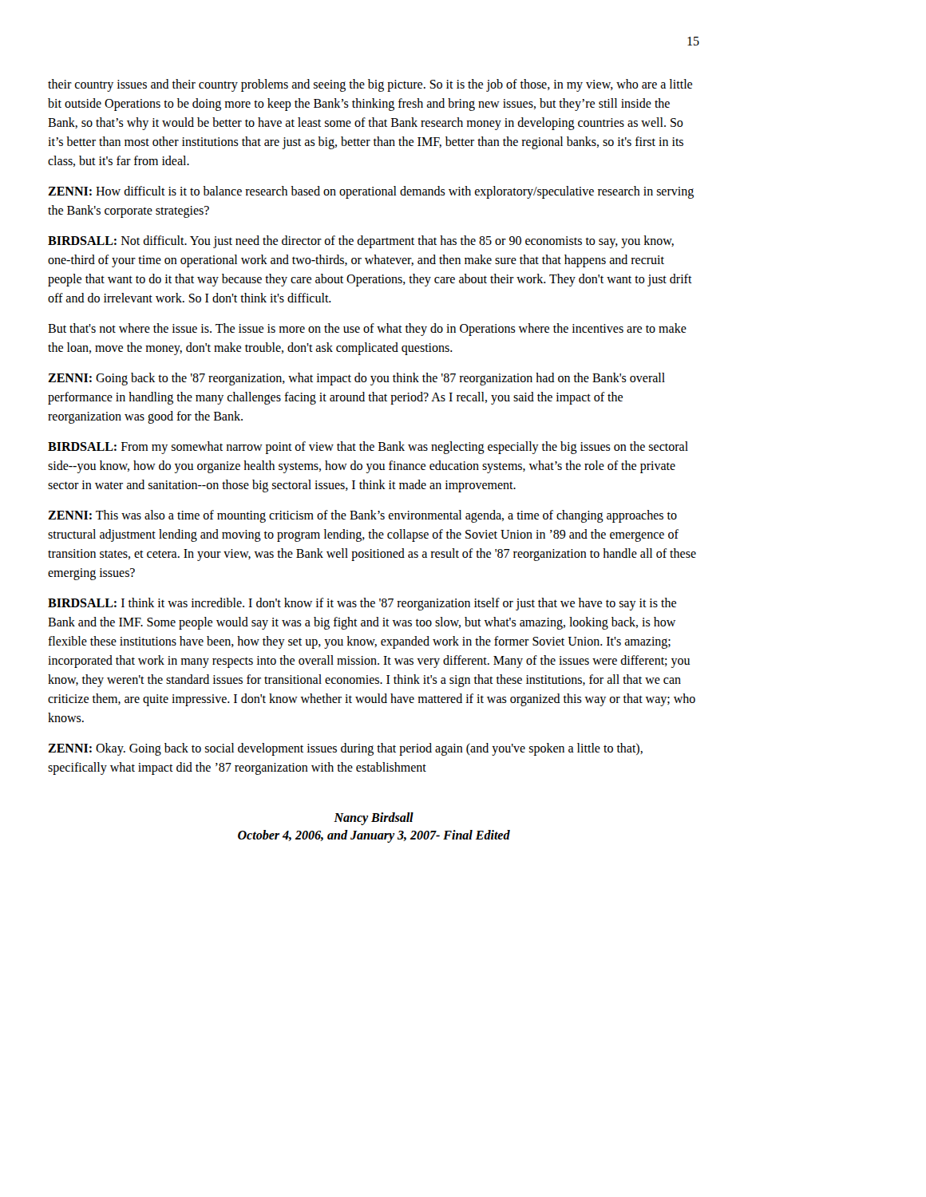15
their country issues and their country problems and seeing the big picture. So it is the job of those, in my view, who are a little bit outside Operations to be doing more to keep the Bank’s thinking fresh and bring new issues, but they’re still inside the Bank, so that’s why it would be better to have at least some of that Bank research money in developing countries as well. So it’s better than most other institutions that are just as big, better than the IMF, better than the regional banks, so it's first in its class, but it's far from ideal.
ZENNI: How difficult is it to balance research based on operational demands with exploratory/speculative research in serving the Bank's corporate strategies?
BIRDSALL: Not difficult. You just need the director of the department that has the 85 or 90 economists to say, you know, one-third of your time on operational work and two-thirds, or whatever, and then make sure that that happens and recruit people that want to do it that way because they care about Operations, they care about their work. They don't want to just drift off and do irrelevant work. So I don't think it's difficult.
But that's not where the issue is. The issue is more on the use of what they do in Operations where the incentives are to make the loan, move the money, don't make trouble, don't ask complicated questions.
ZENNI: Going back to the '87 reorganization, what impact do you think the '87 reorganization had on the Bank's overall performance in handling the many challenges facing it around that period? As I recall, you said the impact of the reorganization was good for the Bank.
BIRDSALL: From my somewhat narrow point of view that the Bank was neglecting especially the big issues on the sectoral side--you know, how do you organize health systems, how do you finance education systems, what’s the role of the private sector in water and sanitation--on those big sectoral issues, I think it made an improvement.
ZENNI: This was also a time of mounting criticism of the Bank’s environmental agenda, a time of changing approaches to structural adjustment lending and moving to program lending, the collapse of the Soviet Union in ’89 and the emergence of transition states, et cetera. In your view, was the Bank well positioned as a result of the '87 reorganization to handle all of these emerging issues?
BIRDSALL: I think it was incredible. I don't know if it was the '87 reorganization itself or just that we have to say it is the Bank and the IMF. Some people would say it was a big fight and it was too slow, but what's amazing, looking back, is how flexible these institutions have been, how they set up, you know, expanded work in the former Soviet Union. It's amazing; incorporated that work in many respects into the overall mission. It was very different. Many of the issues were different; you know, they weren't the standard issues for transitional economies. I think it's a sign that these institutions, for all that we can criticize them, are quite impressive. I don't know whether it would have mattered if it was organized this way or that way; who knows.
ZENNI: Okay. Going back to social development issues during that period again (and you've spoken a little to that), specifically what impact did the ’87 reorganization with the establishment
Nancy Birdsall
October 4, 2006, and January 3, 2007- Final Edited